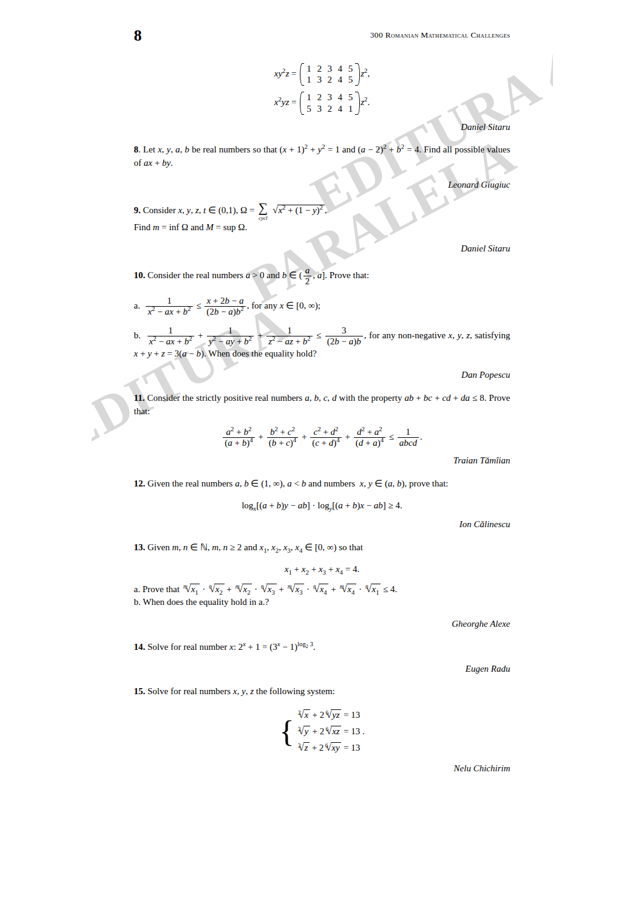EDITURA 45
PARALELA
EDITURA
8
300 Romanian Mathematical Challenges
xy2z =
| 1 | 2 | 3 | 4 | 5 |
| 1 | 3 | 2 | 4 | 5 |
z2,
x2yz =
| 1 | 2 | 3 | 4 | 5 |
| 5 | 3 | 2 | 4 | 1 |
z2.
Daniel Sitaru
8. Let x, y, a, b be real numbers so that (x + 1)2 + y2 = 1 and (a − 2)2 + b2 = 4. Find all possible values of ax + by.
Leonard Giugiuc
9. Consider x, y, z, t ∈ (0,1), Ω = ∑cycl √x2 + (1 − y)2.
Find m = inf Ω and M = sup Ω.
Daniel Sitaru
10. Consider the real numbers a > 0 and b ∈ (a 2, a]. Prove that:
a. 1 x2 − ax + b2 ≤ x + 2b − a(2b − a)b2, for any x ∈ [0, ∞);
b. 1 x2 − ax + b2 + 1 y2 − ay + b2 + 1 z2 − az + b2 ≤ 3(2b − a)b, for any non-negative x, y, z, satisfying x + y + z = 3(a − b). When does the equality hold?
Dan Popescu
11. Consider the strictly positive real numbers a, b, c, d with the property ab + bc + cd + da ≤ 8. Prove that:
a2 + b2(a + b)4 + b2 + c2(b + c)4 + c2 + d2(c + d)4 + d2 + a2(d + a)4 ≤ 1 abcd.
Traian Tămîian
12. Given the real numbers a, b ∈ (1, ∞), a < b and numbers x, y ∈ (a, b), prove that:
logx[(a + b)y − ab] · logy[(a + b)x − ab] ≥ 4.
Ion Călinescu
13. Given m, n ∈ ℕ, m, n ≥ 2 and x1, x2, x3, x4 ∈ [0, ∞) so that
x1 + x2 + x3 + x4 = 4.
a. Prove that m√x1 · n√x2 + m√x2 · n√x3 + m√x3 · n√x4 + m√x4 · n√x1 ≤ 4.
b. When does the equality hold in a.?
Gheorghe Alexe
14. Solve for real number x: 2x + 1 = (3x − 1)log2 3.
Eugen Radu
15. Solve for real numbers x, y, z the following system:
{
3√x + 26√yz = 13
3√y + 26√xz = 13 .
3√z + 26√xy = 13
Nelu Chichirim